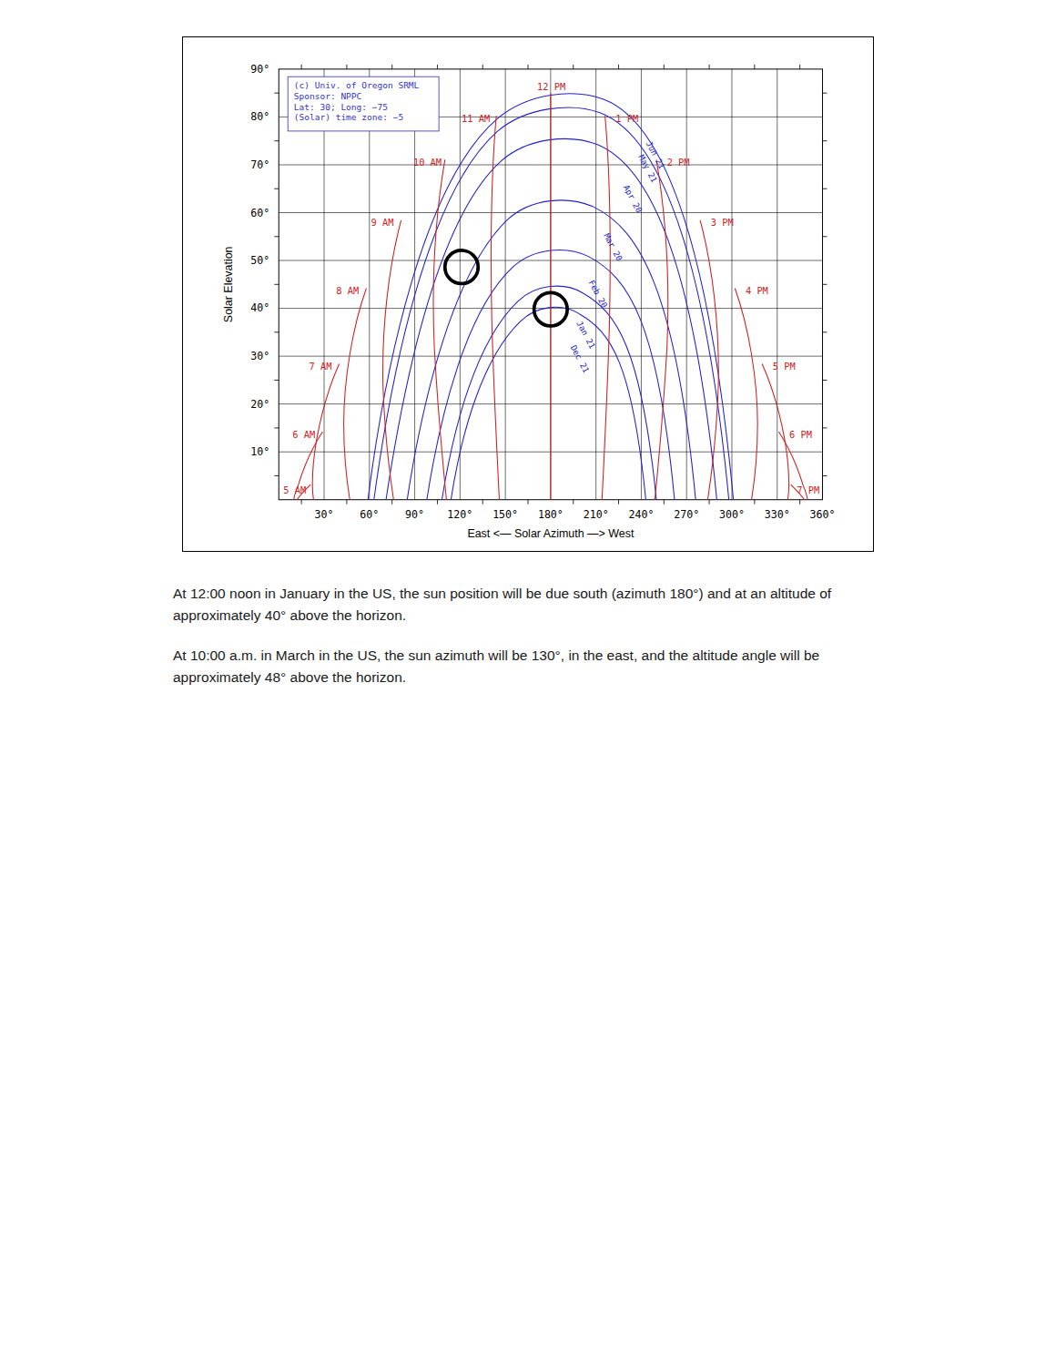90° 80° 70° 60° 50° 40° 30° 20° 10° Solar Elevation 30° 60° 90° 120° 150° 180° 210° 240° 270° 300° 330° 360° East <— Solar Azimuth —> West (c) Univ. of Oregon SRML Sponsor: NPPC Lat: 30; Long: −75 (Solar) time zone: −5 12 PM 11 AM 1 PM 10 AM 2 PM 9 AM 3 PM 8 AM 4 PM 7 AM 5 PM 6 AM 6 PM 5 AM 7 PM Jun 21 May 21 Apr 20 Mar 20 Feb 20 Jan 21 Dec 21
At 12:00 noon in January in the US, the sun position will be due south (azimuth 180°) and at an altitude of approximately 40° above the horizon.
At 10:00 a.m. in March in the US, the sun azimuth will be 130°, in the east, and the altitude angle will be approximately 48° above the horizon.